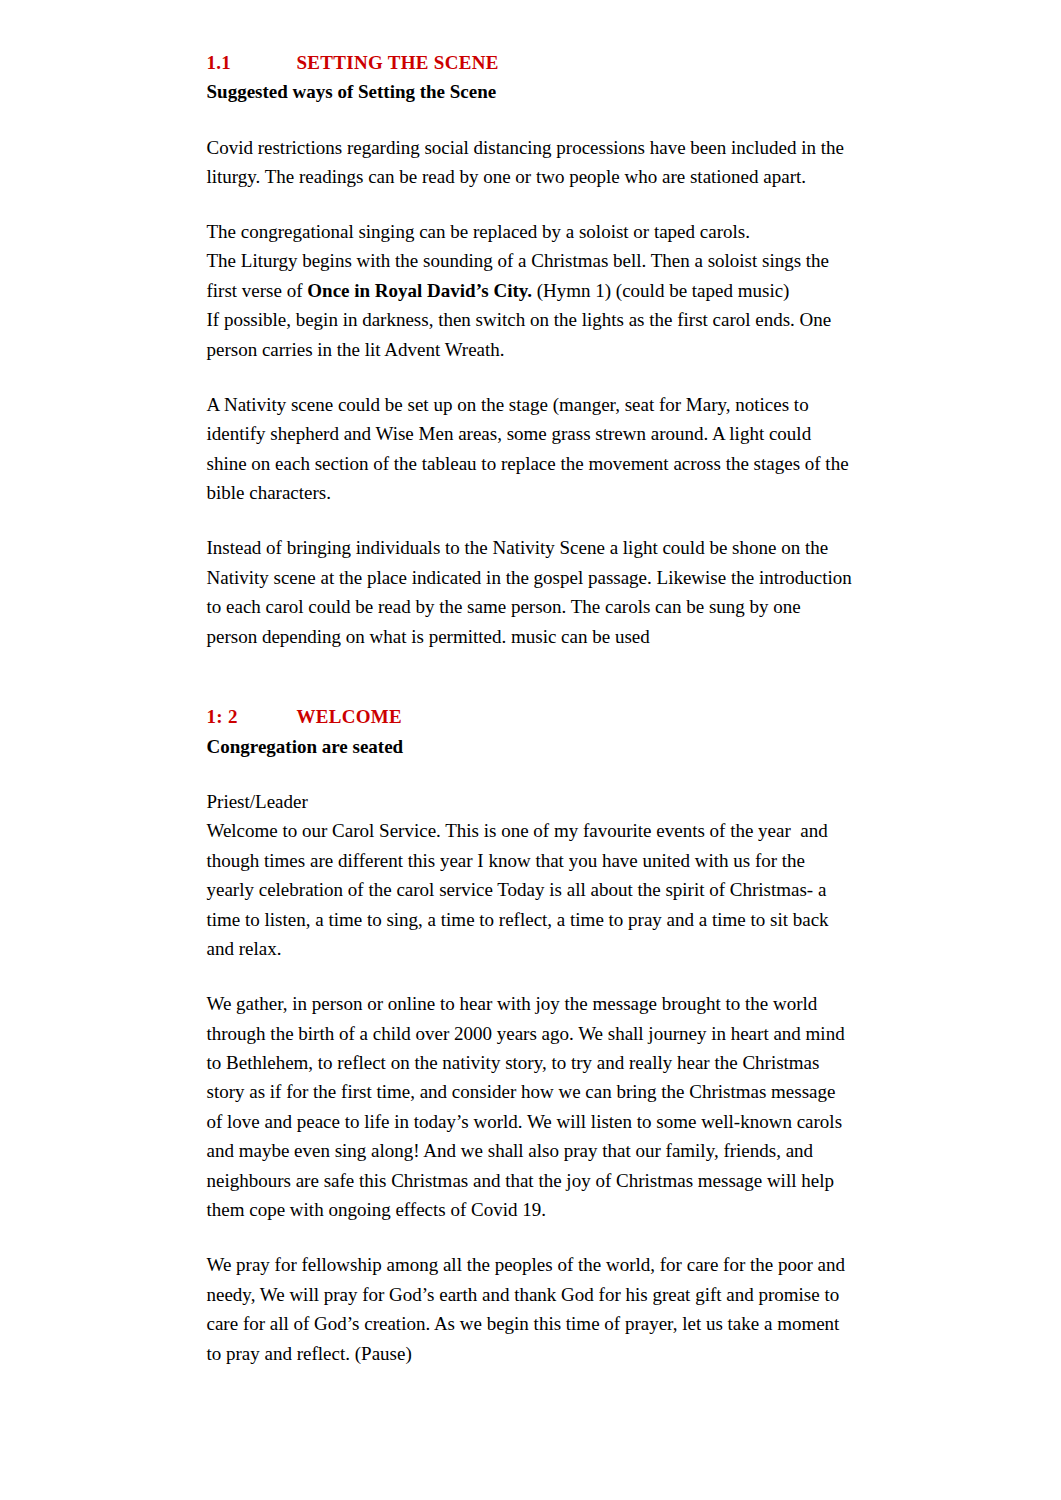1.1 SETTING THE SCENE
Suggested ways of Setting the Scene
Covid restrictions regarding social distancing processions have been included in the liturgy. The readings can be read by one or two people who are stationed apart.
The congregational singing can be replaced by a soloist or taped carols.
The Liturgy begins with the sounding of a Christmas bell. Then a soloist sings the first verse of Once in Royal David’s City. (Hymn 1) (could be taped music)
If possible, begin in darkness, then switch on the lights as the first carol ends. One person carries in the lit Advent Wreath.
A Nativity scene could be set up on the stage (manger, seat for Mary, notices to identify shepherd and Wise Men areas, some grass strewn around. A light could shine on each section of the tableau to replace the movement across the stages of the bible characters.
Instead of bringing individuals to the Nativity Scene a light could be shone on the Nativity scene at the place indicated in the gospel passage. Likewise the introduction to each carol could be read by the same person. The carols can be sung by one person depending on what is permitted. music can be used
1: 2 WELCOME
Congregation are seated
Priest/Leader
Welcome to our Carol Service. This is one of my favourite events of the year and though times are different this year I know that you have united with us for the yearly celebration of the carol service Today is all about the spirit of Christmas- a time to listen, a time to sing, a time to reflect, a time to pray and a time to sit back and relax.
We gather, in person or online to hear with joy the message brought to the world through the birth of a child over 2000 years ago. We shall journey in heart and mind to Bethlehem, to reflect on the nativity story, to try and really hear the Christmas story as if for the first time, and consider how we can bring the Christmas message of love and peace to life in today’s world. We will listen to some well-known carols and maybe even sing along! And we shall also pray that our family, friends, and neighbours are safe this Christmas and that the joy of Christmas message will help them cope with ongoing effects of Covid 19.
We pray for fellowship among all the peoples of the world, for care for the poor and needy, We will pray for God’s earth and thank God for his great gift and promise to care for all of God’s creation. As we begin this time of prayer, let us take a moment to pray and reflect. (Pause)